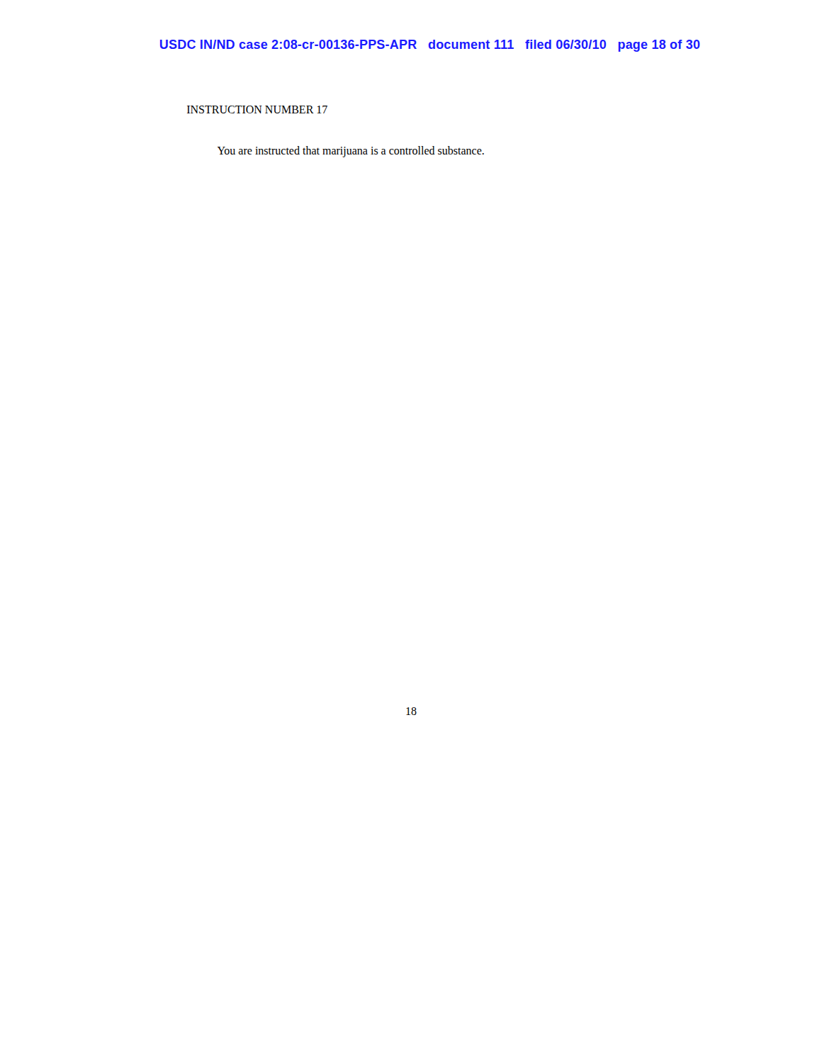USDC IN/ND case 2:08-cr-00136-PPS-APR document 111 filed 06/30/10 page 18 of 30
INSTRUCTION NUMBER 17
You are instructed that marijuana is a controlled substance.
18